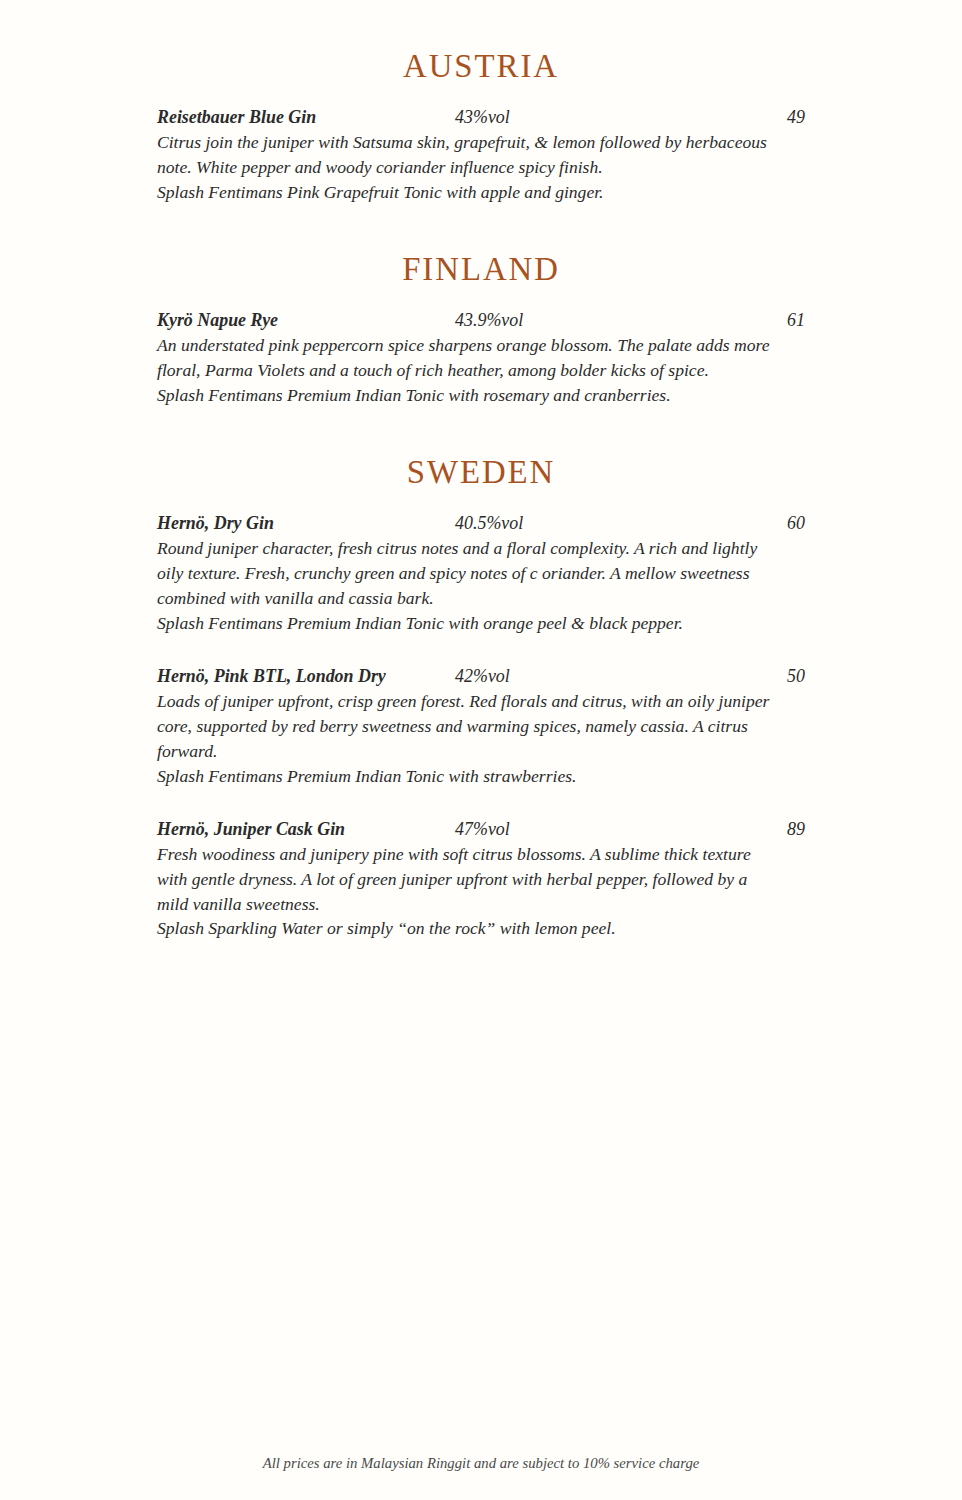Austria
Reisetbauer Blue Gin 43%vol 49
Citrus join the juniper with Satsuma skin, grapefruit, & lemon followed by herbaceous note. White pepper and woody coriander influence spicy finish.
Splash Fentimans Pink Grapefruit Tonic with apple and ginger.
Finland
Kyrö Napue Rye 43.9%vol 61
An understated pink peppercorn spice sharpens orange blossom. The palate adds more floral, Parma Violets and a touch of rich heather, among bolder kicks of spice.
Splash Fentimans Premium Indian Tonic with rosemary and cranberries.
Sweden
Hernö, Dry Gin 40.5%vol 60
Round juniper character, fresh citrus notes and a floral complexity. A rich and lightly oily texture. Fresh, crunchy green and spicy notes of c oriander. A mellow sweetness combined with vanilla and cassia bark.
Splash Fentimans Premium Indian Tonic with orange peel & black pepper.
Hernö, Pink BTL, London Dry 42%vol 50
Loads of juniper upfront, crisp green forest. Red florals and citrus, with an oily juniper core, supported by red berry sweetness and warming spices, namely cassia. A citrus forward.
Splash Fentimans Premium Indian Tonic with strawberries.
Hernö, Juniper Cask Gin 47%vol 89
Fresh woodiness and junipery pine with soft citrus blossoms. A sublime thick texture with gentle dryness. A lot of green juniper upfront with herbal pepper, followed by a mild vanilla sweetness.
Splash Sparkling Water or simply “on the rock” with lemon peel.
All prices are in Malaysian Ringgit and are subject to 10% service charge